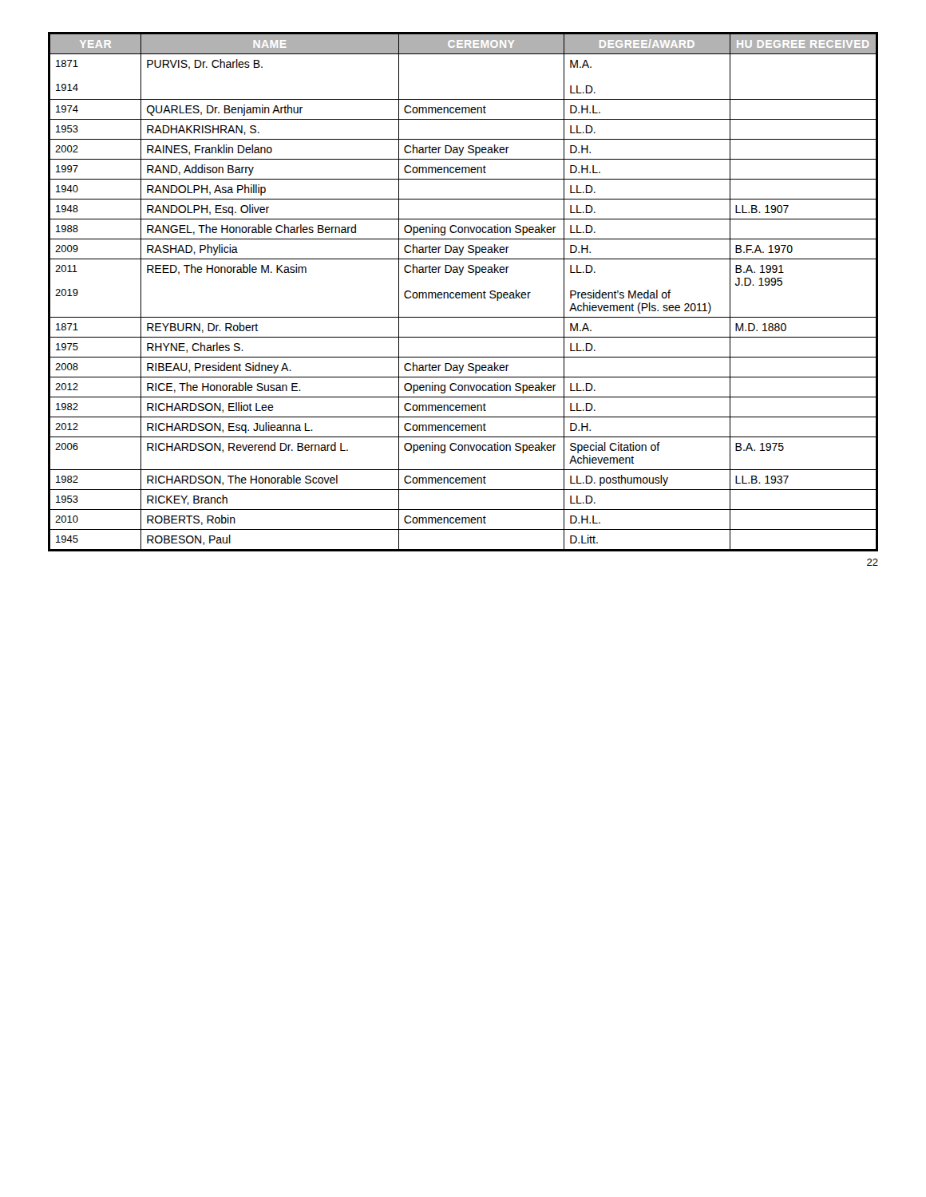| YEAR | NAME | CEREMONY | DEGREE/AWARD | HU DEGREE RECEIVED |
| --- | --- | --- | --- | --- |
| 1871 1914 | PURVIS, Dr. Charles B. | | M.A. LL.D. | |
| 1974 | QUARLES, Dr. Benjamin Arthur | Commencement | D.H.L. | |
| 1953 | RADHAKRISHRAN, S. | | LL.D. | |
| 2002 | RAINES, Franklin Delano | Charter Day Speaker | D.H. | |
| 1997 | RAND, Addison Barry | Commencement | D.H.L. | |
| 1940 | RANDOLPH, Asa Phillip | | LL.D. | |
| 1948 | RANDOLPH, Esq. Oliver | | LL.D. | LL.B. 1907 |
| 1988 | RANGEL, The Honorable Charles Bernard | Opening Convocation Speaker | LL.D. | |
| 2009 | RASHAD, Phylicia | Charter Day Speaker | D.H. | B.F.A. 1970 |
| 2011 2019 | REED, The Honorable M. Kasim | Charter Day Speaker Commencement Speaker | LL.D. President’s Medal of Achievement (Pls. see 2011) | B.A. 1991 J.D. 1995 |
| 1871 | REYBURN, Dr. Robert | | M.A. | M.D. 1880 |
| 1975 | RHYNE, Charles S. | | LL.D. | |
| 2008 | RIBEAU, President Sidney A. | Charter Day Speaker | | |
| 2012 | RICE, The Honorable Susan E. | Opening Convocation Speaker | LL.D. | |
| 1982 | RICHARDSON, Elliot Lee | Commencement | LL.D. | |
| 2012 | RICHARDSON, Esq. Julieanna L. | Commencement | D.H. | |
| 2006 | RICHARDSON, Reverend Dr. Bernard L. | Opening Convocation Speaker | Special Citation of Achievement | B.A. 1975 |
| 1982 | RICHARDSON, The Honorable Scovel | Commencement | LL.D. posthumously | LL.B. 1937 |
| 1953 | RICKEY, Branch | | LL.D. | |
| 2010 | ROBERTS, Robin | Commencement | D.H.L. | |
| 1945 | ROBESON, Paul | | D.Litt. | |
22